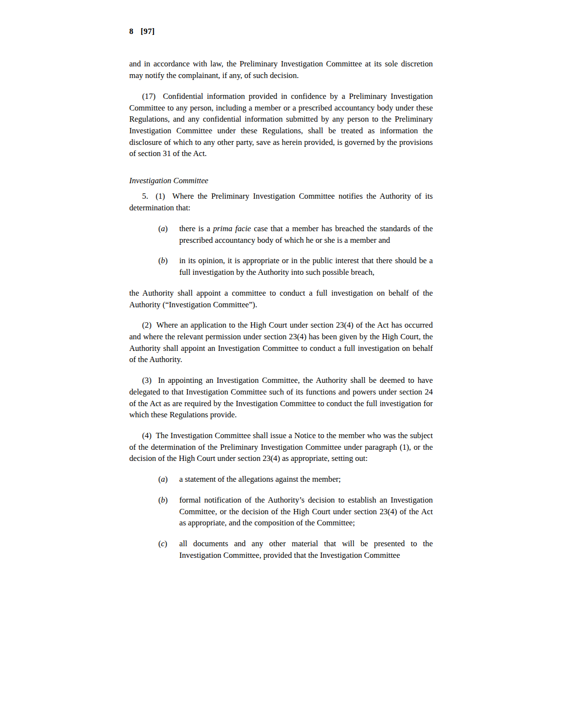8[97]
and in accordance with law, the Preliminary Investigation Committee at its sole discretion may notify the complainant, if any, of such decision.
(17) Confidential information provided in confidence by a Preliminary Investigation Committee to any person, including a member or a prescribed accountancy body under these Regulations, and any confidential information submitted by any person to the Preliminary Investigation Committee under these Regulations, shall be treated as information the disclosure of which to any other party, save as herein provided, is governed by the provisions of section 31 of the Act.
Investigation Committee
5. (1) Where the Preliminary Investigation Committee notifies the Authority of its determination that:
(a)
there is a prima facie case that a member has breached the standards of the prescribed accountancy body of which he or she is a member and
(b)
in its opinion, it is appropriate or in the public interest that there should be a full investigation by the Authority into such possible breach,
the Authority shall appoint a committee to conduct a full investigation on behalf of the Authority (“Investigation Committee”).
(2) Where an application to the High Court under section 23(4) of the Act has occurred and where the relevant permission under section 23(4) has been given by the High Court, the Authority shall appoint an Investigation Committee to conduct a full investigation on behalf of the Authority.
(3) In appointing an Investigation Committee, the Authority shall be deemed to have delegated to that Investigation Committee such of its functions and powers under section 24 of the Act as are required by the Investigation Committee to conduct the full investigation for which these Regulations provide.
(4) The Investigation Committee shall issue a Notice to the member who was the subject of the determination of the Preliminary Investigation Committee under paragraph (1), or the decision of the High Court under section 23(4) as appropriate, setting out:
(a)
a statement of the allegations against the member;
(b)
formal notification of the Authority’s decision to establish an Investigation Committee, or the decision of the High Court under section 23(4) of the Act as appropriate, and the composition of the Committee;
(c)
all documents and any other material that will be presented to the Investigation Committee, provided that the Investigation Committee